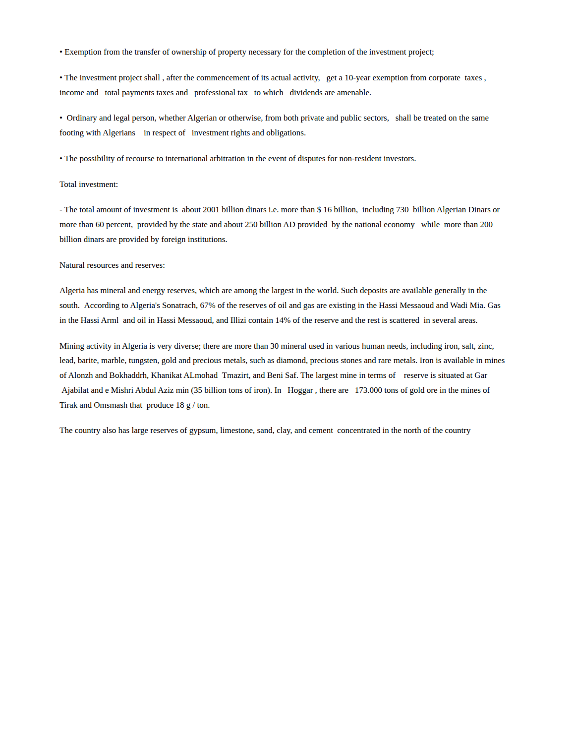• Exemption from the transfer of ownership of property necessary for the completion of the investment project;
• The investment project shall , after the commencement of its actual activity, get a 10-year exemption from corporate taxes , income and total payments taxes and professional tax to which dividends are amenable.
• Ordinary and legal person, whether Algerian or otherwise, from both private and public sectors, shall be treated on the same footing with Algerians in respect of investment rights and obligations.
• The possibility of recourse to international arbitration in the event of disputes for non-resident investors.
Total investment:
- The total amount of investment is about 2001 billion dinars i.e. more than $ 16 billion, including 730 billion Algerian Dinars or more than 60 percent, provided by the state and about 250 billion AD provided by the national economy while more than 200 billion dinars are provided by foreign institutions.
Natural resources and reserves:
Algeria has mineral and energy reserves, which are among the largest in the world. Such deposits are available generally in the south. According to Algeria's Sonatrach, 67% of the reserves of oil and gas are existing in the Hassi Messaoud and Wadi Mia. Gas in the Hassi Arml and oil in Hassi Messaoud, and Illizi contain 14% of the reserve and the rest is scattered in several areas.
Mining activity in Algeria is very diverse; there are more than 30 mineral used in various human needs, including iron, salt, zinc, lead, barite, marble, tungsten, gold and precious metals, such as diamond, precious stones and rare metals. Iron is available in mines of Alonzh and Bokhaddrh, Khanikat ALmohad Tmazirt, and Beni Saf. The largest mine in terms of reserve is situated at Gar Ajabilat and e Mishri Abdul Aziz min (35 billion tons of iron). In Hoggar , there are 173.000 tons of gold ore in the mines of Tirak and Omsmash that produce 18 g / ton.
The country also has large reserves of gypsum, limestone, sand, clay, and cement concentrated in the north of the country